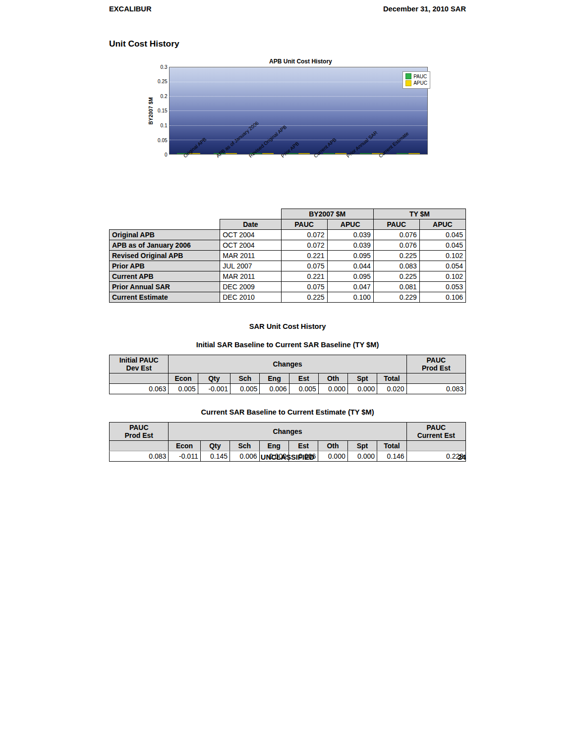EXCALIBUR
December 31, 2010 SAR
Unit Cost History
APB Unit Cost History
BY2007 $M
0.3 0.25 0.2 0.15 0.1 0.05 0
Original APB APB as of January 2006 Revised Original APB Prior APB Current APB Prior Annual SAR Current Estimate
PAUC
APUC
| | | BY2007 $M | TY $M |
| | Date | PAUC | APUC | PAUC | APUC |
| Original APB | OCT 2004 | 0.072 | 0.039 | 0.076 | 0.045 |
| APB as of January 2006 | OCT 2004 | 0.072 | 0.039 | 0.076 | 0.045 |
| Revised Original APB | MAR 2011 | 0.221 | 0.095 | 0.225 | 0.102 |
| Prior APB | JUL 2007 | 0.075 | 0.044 | 0.083 | 0.054 |
| Current APB | MAR 2011 | 0.221 | 0.095 | 0.225 | 0.102 |
| Prior Annual SAR | DEC 2009 | 0.075 | 0.047 | 0.081 | 0.053 |
| Current Estimate | DEC 2010 | 0.225 | 0.100 | 0.229 | 0.106 |
SAR Unit Cost History
Initial SAR Baseline to Current SAR Baseline (TY $M)
| Initial PAUC Dev Est | Changes | PAUC Prod Est |
| --- | --- | --- |
| | Econ | Qty | Sch | Eng | Est | Oth | Spt | Total | |
| 0.063 | 0.005 | -0.001 | 0.005 | 0.006 | 0.005 | 0.000 | 0.000 | 0.020 | 0.083 |
Current SAR Baseline to Current Estimate (TY $M)
| PAUC Prod Est | Changes | PAUC Current Est |
| --- | --- | --- |
| | Econ | Qty | Sch | Eng | Est | Oth | Spt | Total | |
| 0.083 | -0.011 | 0.145 | 0.006 | 0.000 | 0.006 | 0.000 | 0.000 | 0.146 | 0.229 |
UNCLASSIFIED
24